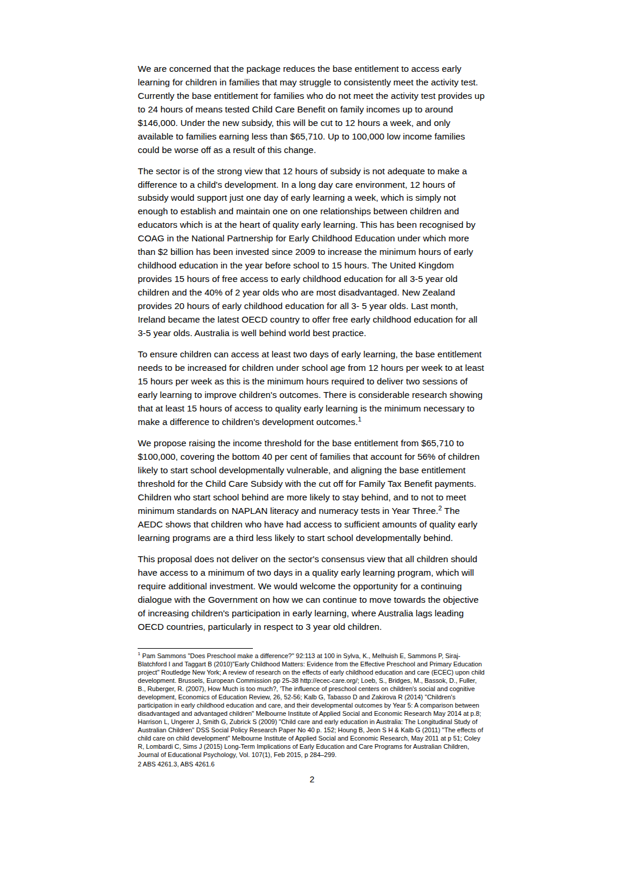We are concerned that the package reduces the base entitlement to access early learning for children in families that may struggle to consistently meet the activity test. Currently the base entitlement for families who do not meet the activity test provides up to 24 hours of means tested Child Care Benefit on family incomes up to around $146,000. Under the new subsidy, this will be cut to 12 hours a week, and only available to families earning less than $65,710. Up to 100,000 low income families could be worse off as a result of this change.
The sector is of the strong view that 12 hours of subsidy is not adequate to make a difference to a child's development. In a long day care environment, 12 hours of subsidy would support just one day of early learning a week, which is simply not enough to establish and maintain one on one relationships between children and educators which is at the heart of quality early learning. This has been recognised by COAG in the National Partnership for Early Childhood Education under which more than $2 billion has been invested since 2009 to increase the minimum hours of early childhood education in the year before school to 15 hours. The United Kingdom provides 15 hours of free access to early childhood education for all 3-5 year old children and the 40% of 2 year olds who are most disadvantaged. New Zealand provides 20 hours of early childhood education for all 3- 5 year olds. Last month, Ireland became the latest OECD country to offer free early childhood education for all 3-5 year olds. Australia is well behind world best practice.
To ensure children can access at least two days of early learning, the base entitlement needs to be increased for children under school age from 12 hours per week to at least 15 hours per week as this is the minimum hours required to deliver two sessions of early learning to improve children's outcomes. There is considerable research showing that at least 15 hours of access to quality early learning is the minimum necessary to make a difference to children's development outcomes.1
We propose raising the income threshold for the base entitlement from $65,710 to $100,000, covering the bottom 40 per cent of families that account for 56% of children likely to start school developmentally vulnerable, and aligning the base entitlement threshold for the Child Care Subsidy with the cut off for Family Tax Benefit payments. Children who start school behind are more likely to stay behind, and to not to meet minimum standards on NAPLAN literacy and numeracy tests in Year Three.2 The AEDC shows that children who have had access to sufficient amounts of quality early learning programs are a third less likely to start school developmentally behind.
This proposal does not deliver on the sector's consensus view that all children should have access to a minimum of two days in a quality early learning program, which will require additional investment. We would welcome the opportunity for a continuing dialogue with the Government on how we can continue to move towards the objective of increasing children's participation in early learning, where Australia lags leading OECD countries, particularly in respect to 3 year old children.
1 Pam Sammons "Does Preschool make a difference?" 92:113 at 100 in Sylva, K., Melhuish E, Sammons P, Siraj-Blatchford I and Taggart B (2010)"Early Childhood Matters: Evidence from the Effective Preschool and Primary Education project" Routledge New York; A review of research on the effects of early childhood education and care (ECEC) upon child development. Brussels, European Commission pp 25-38 http://ecec-care.org/; Loeb, S., Bridges, M., Bassok, D., Fuller, B., Ruberger, R. (2007), How Much is too much?, 'The influence of preschool centers on children's social and cognitive development, Economics of Education Review, 26, 52-56; Kalb G, Tabasso D and Zakirova R (2014) "Children's participation in early childhood education and care, and their developmental outcomes by Year 5: A comparison between disadvantaged and advantaged children" Melbourne Institute of Applied Social and Economic Research May 2014 at p.8; Harrison L, Ungerer J, Smith G, Zubrick S (2009) "Child care and early education in Australia: The Longitudinal Study of Australian Children" DSS Social Policy Research Paper No 40 p. 152; Houng B, Jeon S H & Kalb G (2011) "The effects of child care on child development" Melbourne Institute of Applied Social and Economic Research, May 2011 at p 51; Coley R, Lombardi C, Sims J (2015) Long-Term Implications of Early Education and Care Programs for Australian Children, Journal of Educational Psychology, Vol. 107(1), Feb 2015, p 284–299.
2 ABS 4261.3, ABS 4261.6
2